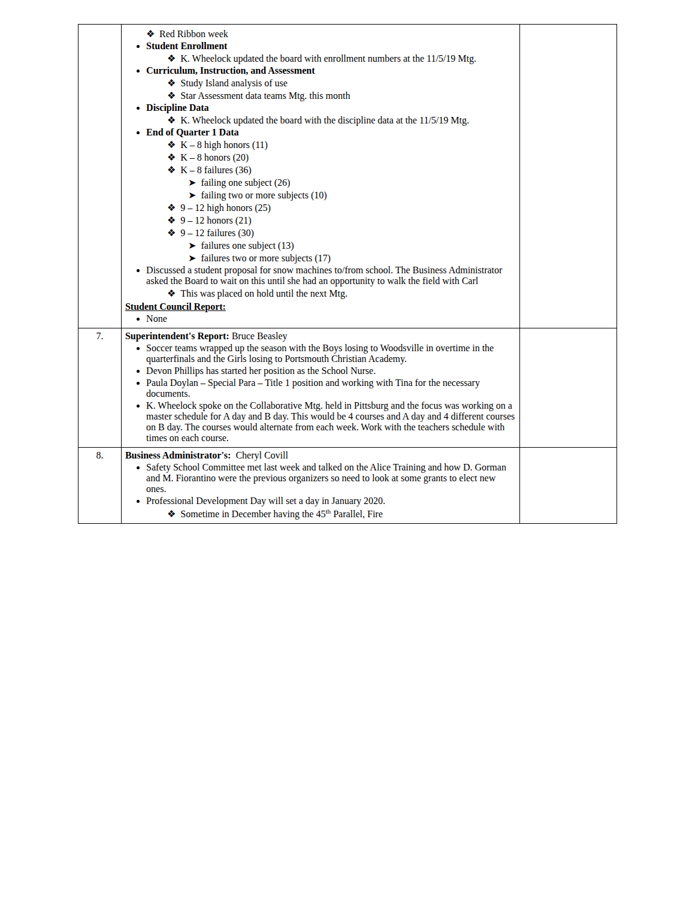| | Red Ribbon week Student Enrollment K. Wheelock updated the board with enrollment numbers at the 11/5/19 Mtg. Curriculum, Instruction, and Assessment Study Island analysis of use Star Assessment data teams Mtg. this month Discipline Data K. Wheelock updated the board with the discipline data at the 11/5/19 Mtg. End of Quarter 1 Data K – 8 high honors (11) K – 8 honors (20) K – 8 failures (36) failing one subject (26) failing two or more subjects (10) 9 – 12 high honors (25) 9 – 12 honors (21) 9 – 12 failures (30) failures one subject (13) failures two or more subjects (17) Discussed a student proposal for snow machines to/from school. The Business Administrator asked the Board to wait on this until she had an opportunity to walk the field with Carl This was placed on hold until the next Mtg. Student Council Report: None | |
| 7. | Superintendent's Report: Bruce Beasley Soccer teams wrapped up the season with the Boys losing to Woodsville in overtime in the quarterfinals and the Girls losing to Portsmouth Christian Academy. Devon Phillips has started her position as the School Nurse. Paula Doylan – Special Para – Title 1 position and working with Tina for the necessary documents. K. Wheelock spoke on the Collaborative Mtg. held in Pittsburg and the focus was working on a master schedule for A day and B day. This would be 4 courses and A day and 4 different courses on B day. The courses would alternate from each week. Work with the teachers schedule with times on each course. | |
| 8. | Business Administrator's: Cheryl Covill Safety School Committee met last week and talked on the Alice Training and how D. Gorman and M. Fiorantino were the previous organizers so need to look at some grants to elect new ones. Professional Development Day will set a day in January 2020. Sometime in December having the 45 th Parallel, Fire | |